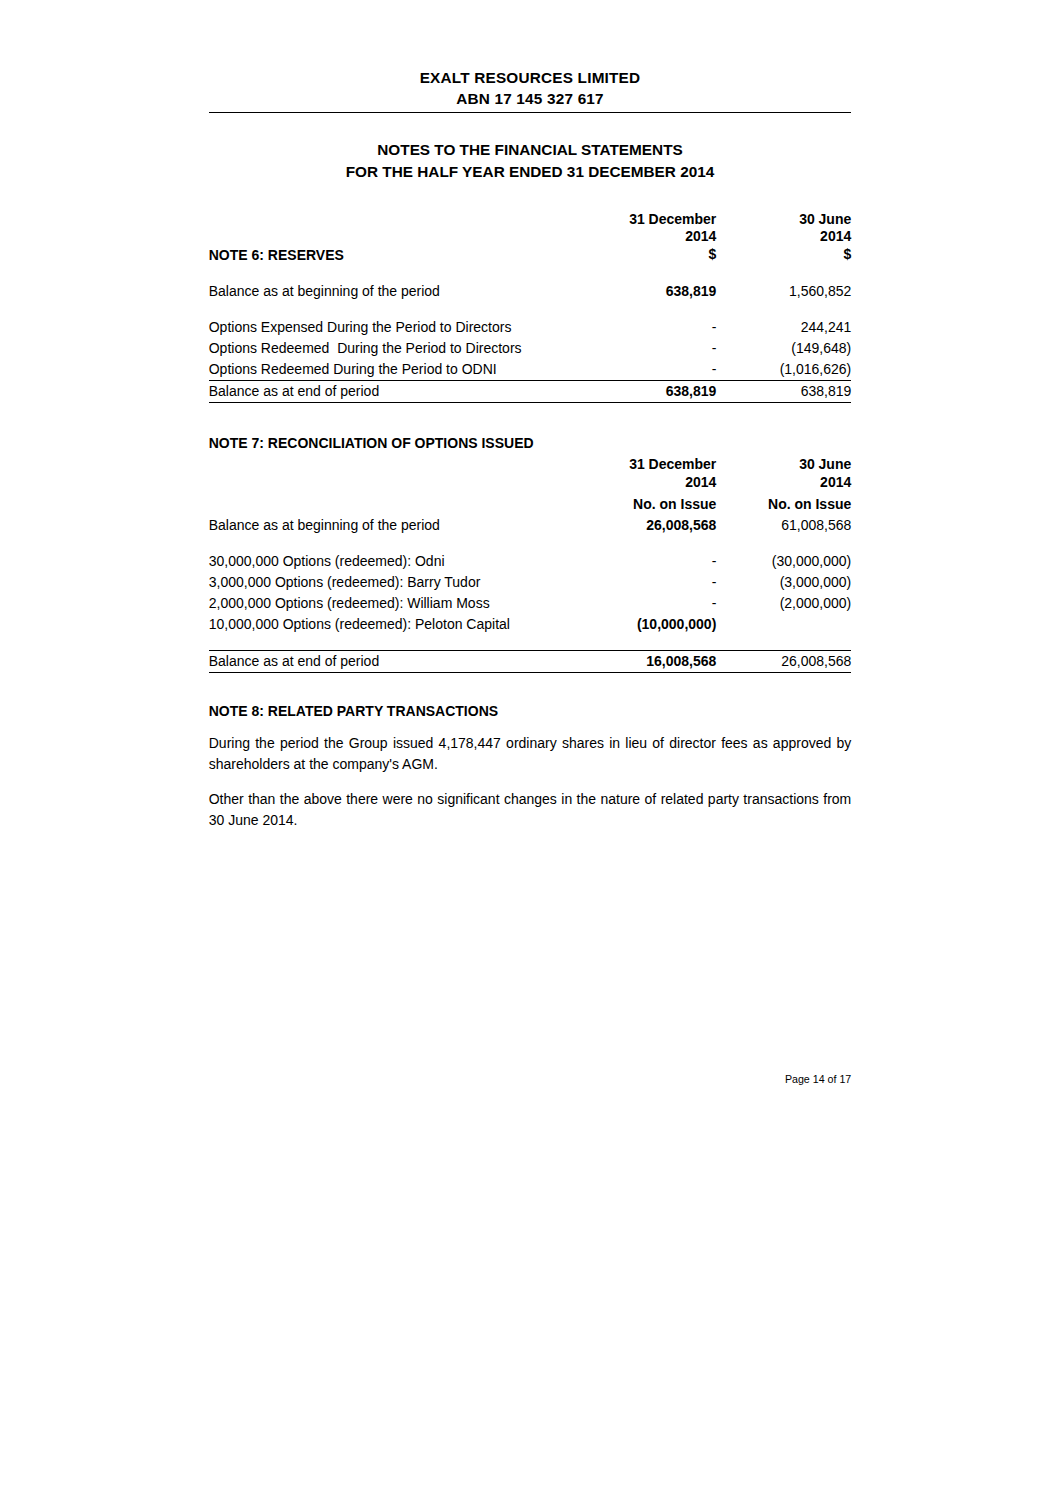For personal use only
EXALT RESOURCES LIMITED
ABN 17 145 327 617
NOTES TO THE FINANCIAL STATEMENTS
FOR THE HALF YEAR ENDED 31 DECEMBER 2014
| NOTE 6: RESERVES | 31 December 2014 $ | 30 June 2014 $ |
| Balance as at beginning of the period | 638,819 | 1,560,852 |
| Options Expensed During the Period to Directors | - | 244,241 |
| Options Redeemed During the Period to Directors | - | (149,648) |
| Options Redeemed During the Period to ODNI | - | (1,016,626) |
| Balance as at end of period | 638,819 | 638,819 |
| NOTE 7: RECONCILIATION OF OPTIONS ISSUED |
| | 31 December 2014 | 30 June 2014 |
| | No. on Issue | No. on Issue |
| Balance as at beginning of the period | 26,008,568 | 61,008,568 |
| 30,000,000 Options (redeemed): Odni | - | (30,000,000) |
| 3,000,000 Options (redeemed): Barry Tudor | - | (3,000,000) |
| 2,000,000 Options (redeemed): William Moss | - | (2,000,000) |
| 10,000,000 Options (redeemed): Peloton Capital | (10,000,000) | |
| Balance as at end of period | 16,008,568 | 26,008,568 |
NOTE 8: RELATED PARTY TRANSACTIONS
During the period the Group issued 4,178,447 ordinary shares in lieu of director fees as approved by shareholders at the company's AGM.
Other than the above there were no significant changes in the nature of related party transactions from 30 June 2014.
Page 14 of 17